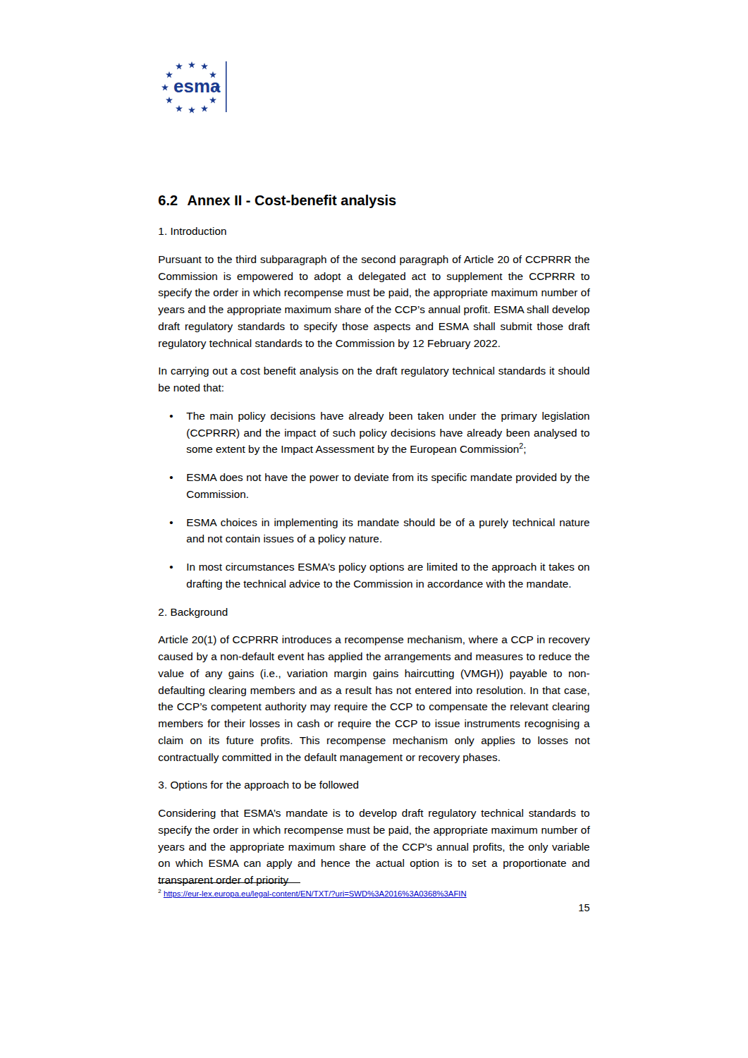esma
6.2 Annex II - Cost-benefit analysis
1. Introduction
Pursuant to the third subparagraph of the second paragraph of Article 20 of CCPRRR the Commission is empowered to adopt a delegated act to supplement the CCPRRR to specify the order in which recompense must be paid, the appropriate maximum number of years and the appropriate maximum share of the CCP’s annual profit. ESMA shall develop draft regulatory standards to specify those aspects and ESMA shall submit those draft regulatory technical standards to the Commission by 12 February 2022.
In carrying out a cost benefit analysis on the draft regulatory technical standards it should be noted that:
The main policy decisions have already been taken under the primary legislation (CCPRRR) and the impact of such policy decisions have already been analysed to some extent by the Impact Assessment by the European Commission2;
ESMA does not have the power to deviate from its specific mandate provided by the Commission.
ESMA choices in implementing its mandate should be of a purely technical nature and not contain issues of a policy nature.
In most circumstances ESMA’s policy options are limited to the approach it takes on drafting the technical advice to the Commission in accordance with the mandate.
2. Background
Article 20(1) of CCPRRR introduces a recompense mechanism, where a CCP in recovery caused by a non-default event has applied the arrangements and measures to reduce the value of any gains (i.e., variation margin gains haircutting (VMGH)) payable to non-defaulting clearing members and as a result has not entered into resolution. In that case, the CCP’s competent authority may require the CCP to compensate the relevant clearing members for their losses in cash or require the CCP to issue instruments recognising a claim on its future profits. This recompense mechanism only applies to losses not contractually committed in the default management or recovery phases.
3. Options for the approach to be followed
Considering that ESMA’s mandate is to develop draft regulatory technical standards to specify the order in which recompense must be paid, the appropriate maximum number of years and the appropriate maximum share of the CCP's annual profits, the only variable on which ESMA can apply and hence the actual option is to set a proportionate and transparent order of priority
2 https://eur-lex.europa.eu/legal-content/EN/TXT/?uri=SWD%3A2016%3A0368%3AFIN
15